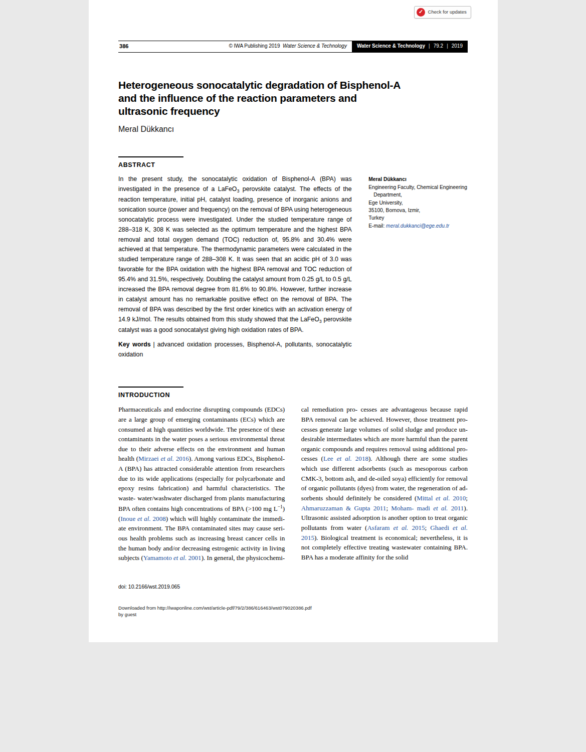✓ Check for updates
386
© IWA Publishing 2019 Water Science & Technology
Water Science & Technology |79.2 |2019
Heterogeneous sonocatalytic degradation of Bisphenol-A
and the influence of the reaction parameters and
ultrasonic frequency
Meral Dükkancı
ABSTRACT
In the present study, the sonocatalytic oxidation of Bisphenol-A (BPA) was investigated in the presence of a LaFeO3 perovskite catalyst. The effects of the reaction temperature, initial pH, catalyst loading, presence of inorganic anions and sonication source (power and frequency) on the removal of BPA using heterogeneous sonocatalytic process were investigated. Under the studied temperature range of 288–318 K, 308 K was selected as the optimum temperature and the highest BPA removal and total oxygen demand (TOC) reduction of, 95.8% and 30.4% were achieved at that temperature. The thermodynamic parameters were calculated in the studied temperature range of 288–308 K. It was seen that an acidic pH of 3.0 was favorable for the BPA oxidation with the highest BPA removal and TOC reduction of 95.4% and 31.5%, respectively. Doubling the catalyst amount from 0.25 g/L to 0.5 g/L increased the BPA removal degree from 81.6% to 90.8%. However, further increase in catalyst amount has no remarkable positive effect on the removal of BPA. The removal of BPA was described by the first order kinetics with an activation energy of 14.9 kJ/mol. The results obtained from this study showed that the LaFeO3 perovskite catalyst was a good sonocatalyst giving high oxidation rates of BPA.
Key words|advanced oxidation processes, Bisphenol-A, pollutants, sonocatalytic oxidation
Meral Dükkancı
Engineering Faculty, Chemical Engineering
Department,
Ege University,
35100, Bornova, Izmir,
Turkey
E-mail: meral.dukkanci@ege.edu.tr
INTRODUCTION
Pharmaceuticals and endocrine disrupting compounds (EDCs) are a large group of emerging contaminants (ECs) which are consumed at high quantities worldwide. The presence of these contaminants in the water poses a serious environmental threat due to their adverse effects on the environment and human health (Mirzaei et al. 2016). Among various EDCs, Bisphenol-A (BPA) has attracted considerable attention from researchers due to its wide applications (especially for polycarbonate and epoxy resins fabrication) and harmful characteristics. The waste- water/washwater discharged from plants manufacturing BPA often contains high concentrations of BPA (>100 mg L−1) (Inoue et al. 2008) which will highly contaminate the immediate environment. The BPA contaminated sites may cause serious health problems such as increasing breast cancer cells in the human body and/or decreasing estrogenic activity in living subjects (Yamamoto et al. 2001). In general, the physicochemical remediation pro- cesses are advantageous because rapid BPA removal can be achieved. However, those treatment processes generate large volumes of solid sludge and produce undesirable intermediates which are more harmful than the parent organic compounds and requires removal using additional processes (Lee et al. 2018). Although there are some studies which use different adsorbents (such as mesoporous carbon CMK-3, bottom ash, and de-oiled soya) efficiently for removal of organic pollutants (dyes) from water, the regeneration of adsorbents should definitely be considered (Mittal et al. 2010; Ahmaruzzaman & Gupta 2011; Moham- madi et al. 2011). Ultrasonic assisted adsorption is another option to treat organic pollutants from water (Asfaram et al. 2015; Ghaedi et al. 2015). Biological treatment is economical; nevertheless, it is not completely effective treating wastewater containing BPA. BPA has a moderate affinity for the solid
doi: 10.2166/wst.2019.065
Downloaded from http://iwaponline.com/wst/article-pdf/79/2/386/616463/wst079020386.pdf
by guest